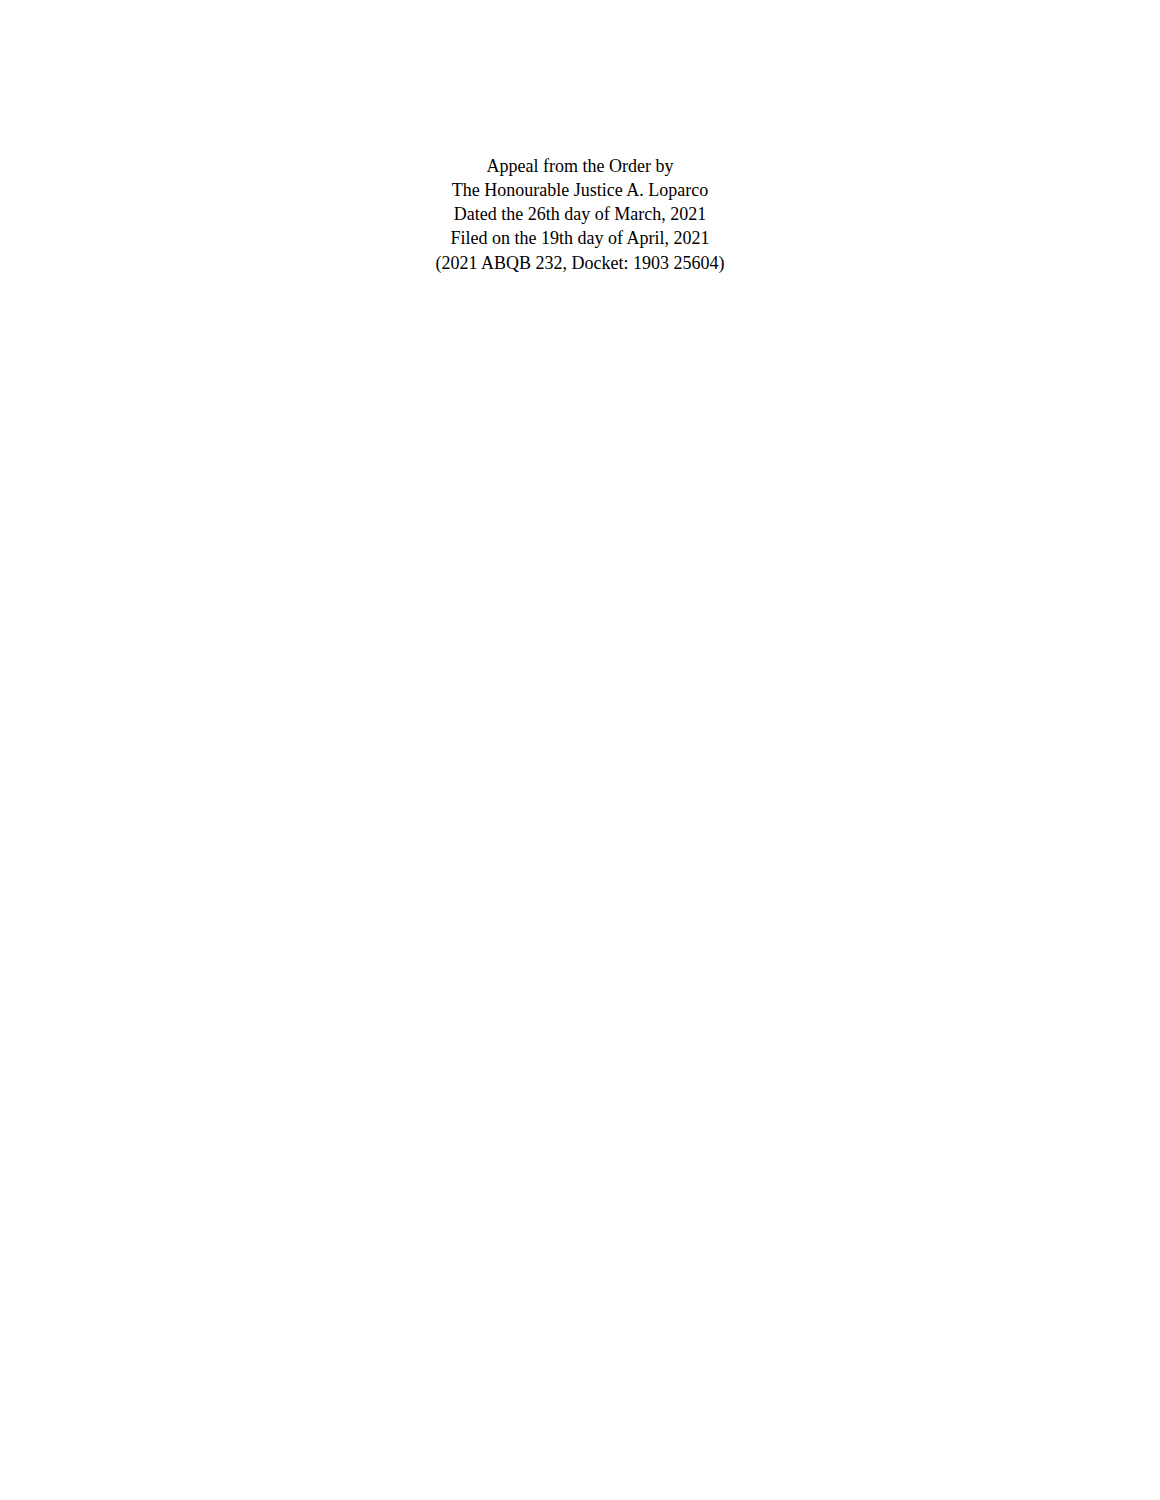Appeal from the Order by
The Honourable Justice A. Loparco
Dated the 26th day of March, 2021
Filed on the 19th day of April, 2021
(2021 ABQB 232, Docket: 1903 25604)